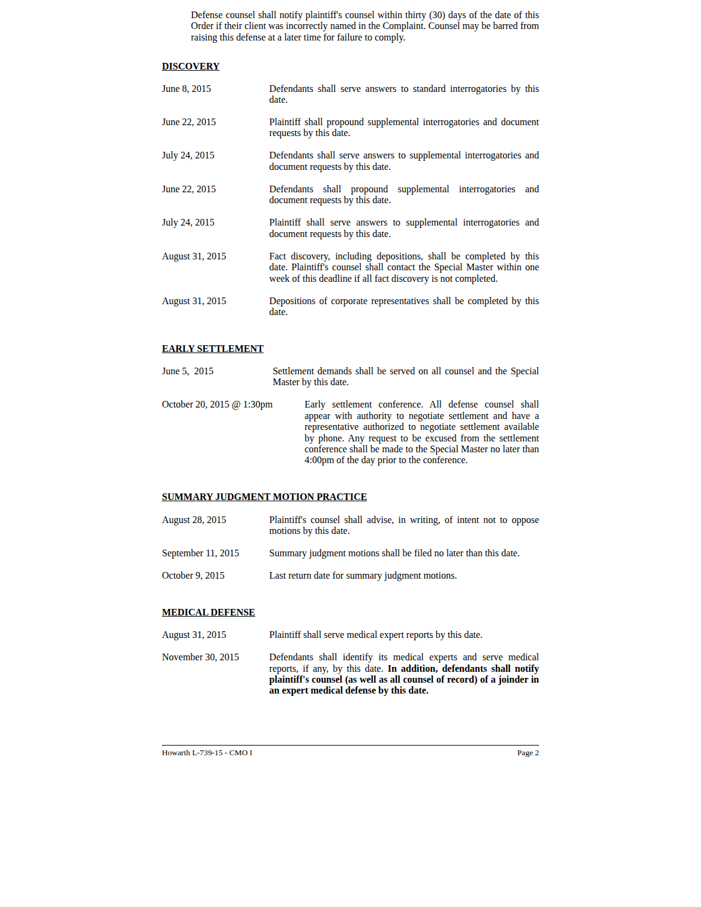Defense counsel shall notify plaintiff's counsel within thirty (30) days of the date of this Order if their client was incorrectly named in the Complaint. Counsel may be barred from raising this defense at a later time for failure to comply.
DISCOVERY
| June 8, 2015 | Defendants shall serve answers to standard interrogatories by this date. |
| June 22, 2015 | Plaintiff shall propound supplemental interrogatories and document requests by this date. |
| July 24, 2015 | Defendants shall serve answers to supplemental interrogatories and document requests by this date. |
| June 22, 2015 | Defendants shall propound supplemental interrogatories and document requests by this date. |
| July 24, 2015 | Plaintiff shall serve answers to supplemental interrogatories and document requests by this date. |
| August 31, 2015 | Fact discovery, including depositions, shall be completed by this date. Plaintiff's counsel shall contact the Special Master within one week of this deadline if all fact discovery is not completed. |
| August 31, 2015 | Depositions of corporate representatives shall be completed by this date. |
EARLY SETTLEMENT
| June 5, 2015 | Settlement demands shall be served on all counsel and the Special Master by this date. |
| October 20, 2015 @ 1:30pm | Early settlement conference. All defense counsel shall appear with authority to negotiate settlement and have a representative authorized to negotiate settlement available by phone. Any request to be excused from the settlement conference shall be made to the Special Master no later than 4:00pm of the day prior to the conference. |
SUMMARY JUDGMENT MOTION PRACTICE
| August 28, 2015 | Plaintiff's counsel shall advise, in writing, of intent not to oppose motions by this date. |
| September 11, 2015 | Summary judgment motions shall be filed no later than this date. |
| October 9, 2015 | Last return date for summary judgment motions. |
MEDICAL DEFENSE
| August 31, 2015 | Plaintiff shall serve medical expert reports by this date. |
| November 30, 2015 | Defendants shall identify its medical experts and serve medical reports, if any, by this date. In addition, defendants shall notify plaintiff's counsel (as well as all counsel of record) of a joinder in an expert medical defense by this date. |
Howarth L-739-15 - CMO I Page 2